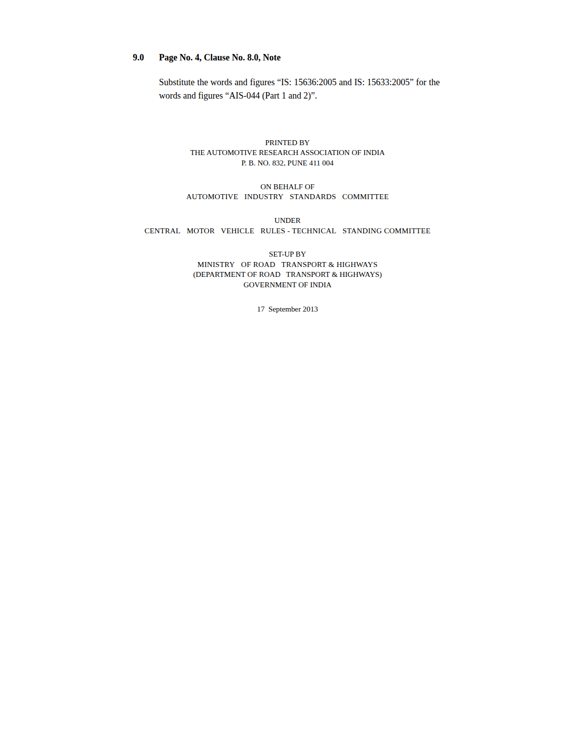9.0 Page No. 4, Clause No. 8.0, Note
Substitute the words and figures “IS: 15636:2005 and IS: 15633:2005” for the words and figures “AIS-044 (Part 1 and 2)”.
PRINTED BY
THE AUTOMOTIVE RESEARCH ASSOCIATION OF INDIA
P. B. NO. 832, PUNE 411 004
ON BEHALF OF
AUTOMOTIVE INDUSTRY STANDARDS COMMITTEE
UNDER
CENTRAL MOTOR VEHICLE RULES - TECHNICAL STANDING COMMITTEE
SET-UP BY
MINISTRY OF ROAD TRANSPORT & HIGHWAYS
(DEPARTMENT OF ROAD TRANSPORT & HIGHWAYS)
GOVERNMENT OF INDIA
17 September 2013